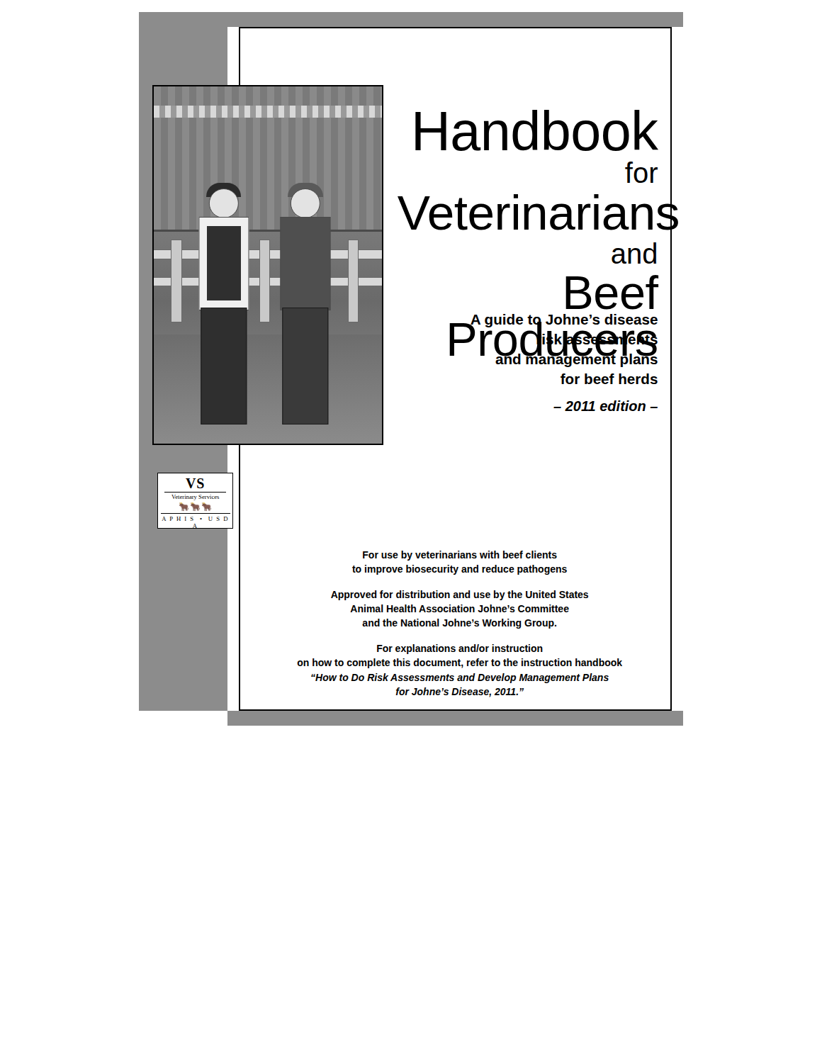Handbook
for
Veterinarians
and
Beef Producers
A guide to Johne’s disease
risk assessments
and management plans
for beef herds – 2011 edition –
VS
Veterinary Services
🐂🐂🐂
A P H I S • U S D A
For use by veterinarians with beef clients
to improve biosecurity and reduce pathogens
Approved for distribution and use by the United States
Animal Health Association Johne’s Committee
and the National Johne’s Working Group.
For explanations and/or instruction
on how to complete this document, refer to the instruction handbook
“How to Do Risk Assessments and Develop Management Plans
for Johne’s Disease, 2011.”